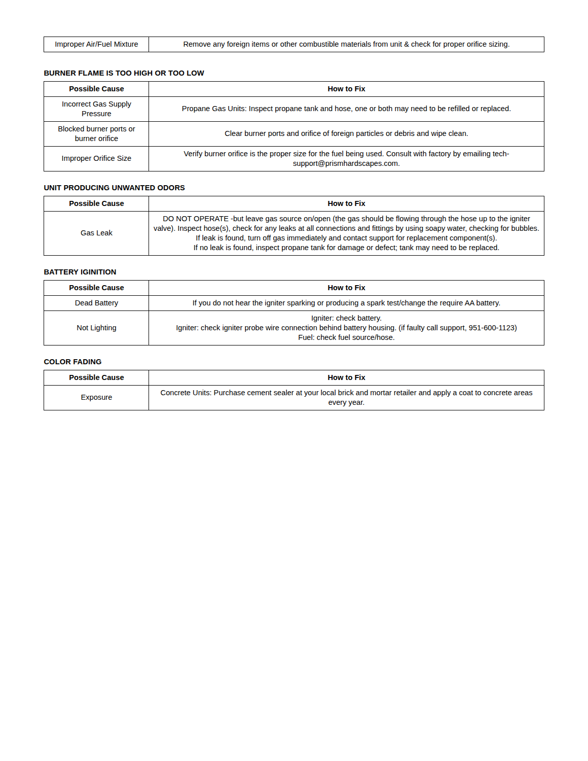| Improper Air/Fuel Mixture | Remove any foreign items or other combustible materials from unit & check for proper orifice sizing. |
BURNER FLAME IS TOO HIGH OR TOO LOW
| Possible Cause | How to Fix |
| --- | --- |
| Incorrect Gas Supply Pressure | Propane Gas Units: Inspect propane tank and hose, one or both may need to be refilled or replaced. |
| Blocked burner ports or burner orifice | Clear burner ports and orifice of foreign particles or debris and wipe clean. |
| Improper Orifice Size | Verify burner orifice is the proper size for the fuel being used. Consult with factory by emailing tech-support@prismhardscapes.com. |
UNIT PRODUCING UNWANTED ODORS
| Possible Cause | How to Fix |
| --- | --- |
| Gas Leak | DO NOT OPERATE -but leave gas source on/open (the gas should be flowing through the hose up to the igniter valve). Inspect hose(s), check for any leaks at all connections and fittings by using soapy water, checking for bubbles. If leak is found, turn off gas immediately and contact support for replacement component(s). If no leak is found, inspect propane tank for damage or defect; tank may need to be replaced. |
BATTERY IGINITION
| Possible Cause | How to Fix |
| --- | --- |
| Dead Battery | If you do not hear the igniter sparking or producing a spark test/change the require AA battery. |
| Not Lighting | Igniter: check battery. Igniter: check igniter probe wire connection behind battery housing. (if faulty call support, 951-600-1123) Fuel: check fuel source/hose. |
COLOR FADING
| Possible Cause | How to Fix |
| --- | --- |
| Exposure | Concrete Units: Purchase cement sealer at your local brick and mortar retailer and apply a coat to concrete areas every year. |